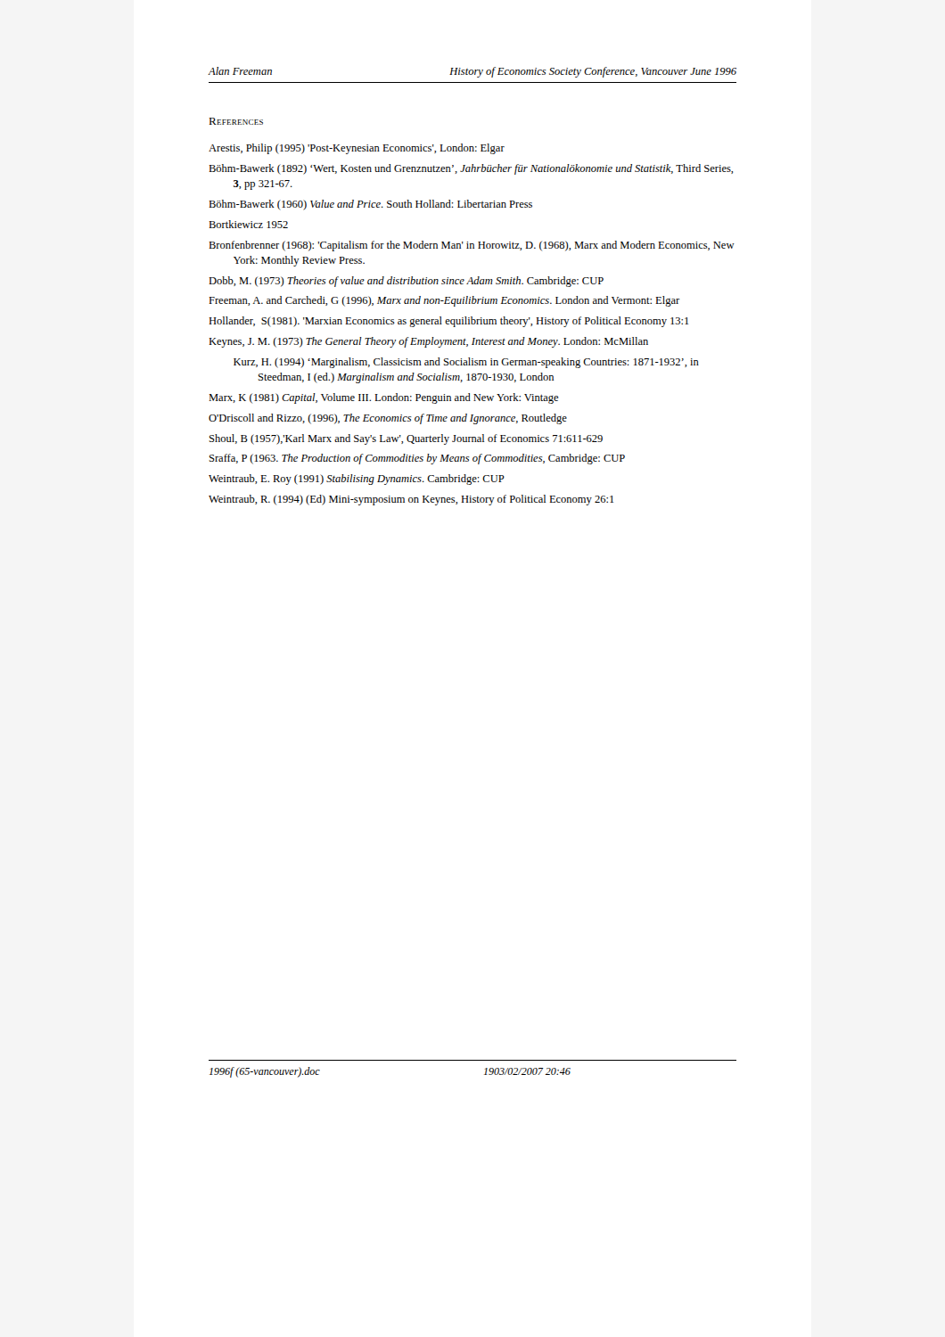Alan Freeman History of Economics Society Conference, Vancouver June 1996
References
Arestis, Philip (1995) 'Post-Keynesian Economics', London: Elgar
Böhm-Bawerk (1892) ‘Wert, Kosten und Grenznutzen’, Jahrbücher für Nationalökonomie und Statistik, Third Series, 3, pp 321-67.
Böhm-Bawerk (1960) Value and Price. South Holland: Libertarian Press
Bortkiewicz 1952
Bronfenbrenner (1968): 'Capitalism for the Modern Man' in Horowitz, D. (1968), Marx and Modern Economics, New York: Monthly Review Press.
Dobb, M. (1973) Theories of value and distribution since Adam Smith. Cambridge: CUP
Freeman, A. and Carchedi, G (1996), Marx and non-Equilibrium Economics. London and Vermont: Elgar
Hollander, S(1981). 'Marxian Economics as general equilibrium theory', History of Political Economy 13:1
Keynes, J. M. (1973) The General Theory of Employment, Interest and Money. London: McMillan
Kurz, H. (1994) ‘Marginalism, Classicism and Socialism in German-speaking Countries: 1871-1932’, in Steedman, I (ed.) Marginalism and Socialism, 1870-1930, London
Marx, K (1981) Capital, Volume III. London: Penguin and New York: Vintage
O'Driscoll and Rizzo, (1996), The Economics of Time and Ignorance, Routledge
Shoul, B (1957),'Karl Marx and Say's Law', Quarterly Journal of Economics 71:611-629
Sraffa, P (1963. The Production of Commodities by Means of Commodities, Cambridge: CUP
Weintraub, E. Roy (1991) Stabilising Dynamics. Cambridge: CUP
Weintraub, R. (1994) (Ed) Mini-symposium on Keynes, History of Political Economy 26:1
1996f (65-vancouver).doc 1903/02/2007 20:46